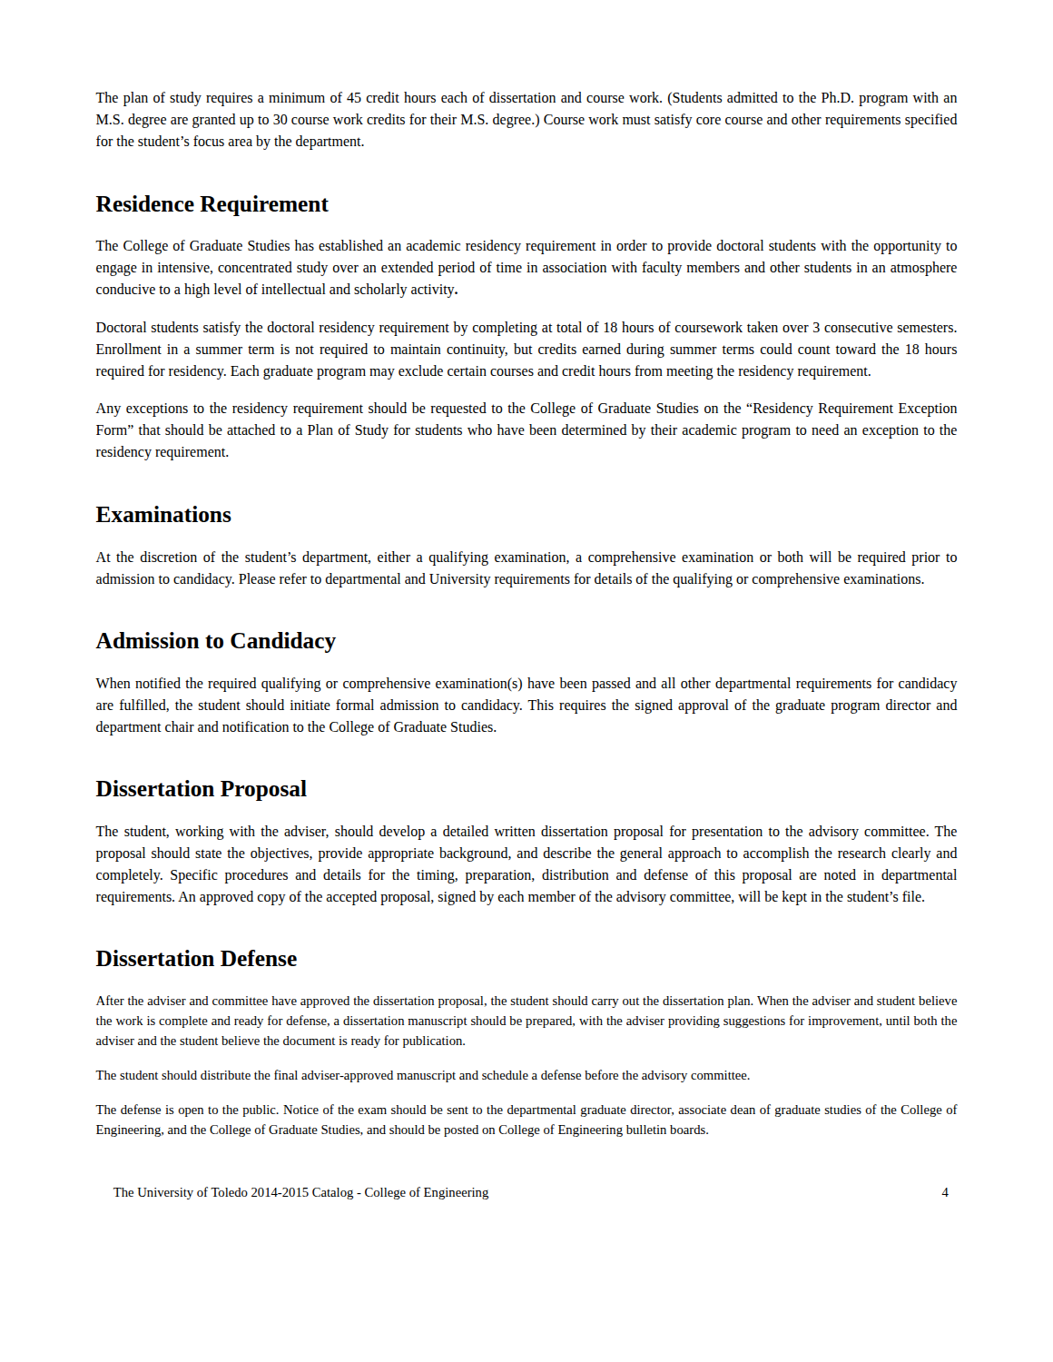The plan of study requires a minimum of 45 credit hours each of dissertation and course work. (Students admitted to the Ph.D. program with an M.S. degree are granted up to 30 course work credits for their M.S. degree.) Course work must satisfy core course and other requirements specified for the student’s focus area by the department.
Residence Requirement
The College of Graduate Studies has established an academic residency requirement in order to provide doctoral students with the opportunity to engage in intensive, concentrated study over an extended period of time in association with faculty members and other students in an atmosphere conducive to a high level of intellectual and scholarly activity.
Doctoral students satisfy the doctoral residency requirement by completing at total of 18 hours of coursework taken over 3 consecutive semesters. Enrollment in a summer term is not required to maintain continuity, but credits earned during summer terms could count toward the 18 hours required for residency. Each graduate program may exclude certain courses and credit hours from meeting the residency requirement.
Any exceptions to the residency requirement should be requested to the College of Graduate Studies on the “Residency Requirement Exception Form” that should be attached to a Plan of Study for students who have been determined by their academic program to need an exception to the residency requirement.
Examinations
At the discretion of the student’s department, either a qualifying examination, a comprehensive examination or both will be required prior to admission to candidacy. Please refer to departmental and University requirements for details of the qualifying or comprehensive examinations.
Admission to Candidacy
When notified the required qualifying or comprehensive examination(s) have been passed and all other departmental requirements for candidacy are fulfilled, the student should initiate formal admission to candidacy. This requires the signed approval of the graduate program director and department chair and notification to the College of Graduate Studies.
Dissertation Proposal
The student, working with the adviser, should develop a detailed written dissertation proposal for presentation to the advisory committee. The proposal should state the objectives, provide appropriate background, and describe the general approach to accomplish the research clearly and completely. Specific procedures and details for the timing, preparation, distribution and defense of this proposal are noted in departmental requirements. An approved copy of the accepted proposal, signed by each member of the advisory committee, will be kept in the student’s file.
Dissertation Defense
After the adviser and committee have approved the dissertation proposal, the student should carry out the dissertation plan. When the adviser and student believe the work is complete and ready for defense, a dissertation manuscript should be prepared, with the adviser providing suggestions for improvement, until both the adviser and the student believe the document is ready for publication.
The student should distribute the final adviser-approved manuscript and schedule a defense before the advisory committee.
The defense is open to the public. Notice of the exam should be sent to the departmental graduate director, associate dean of graduate studies of the College of Engineering, and the College of Graduate Studies, and should be posted on College of Engineering bulletin boards.
The University of Toledo 2014-2015 Catalog - College of Engineering 4